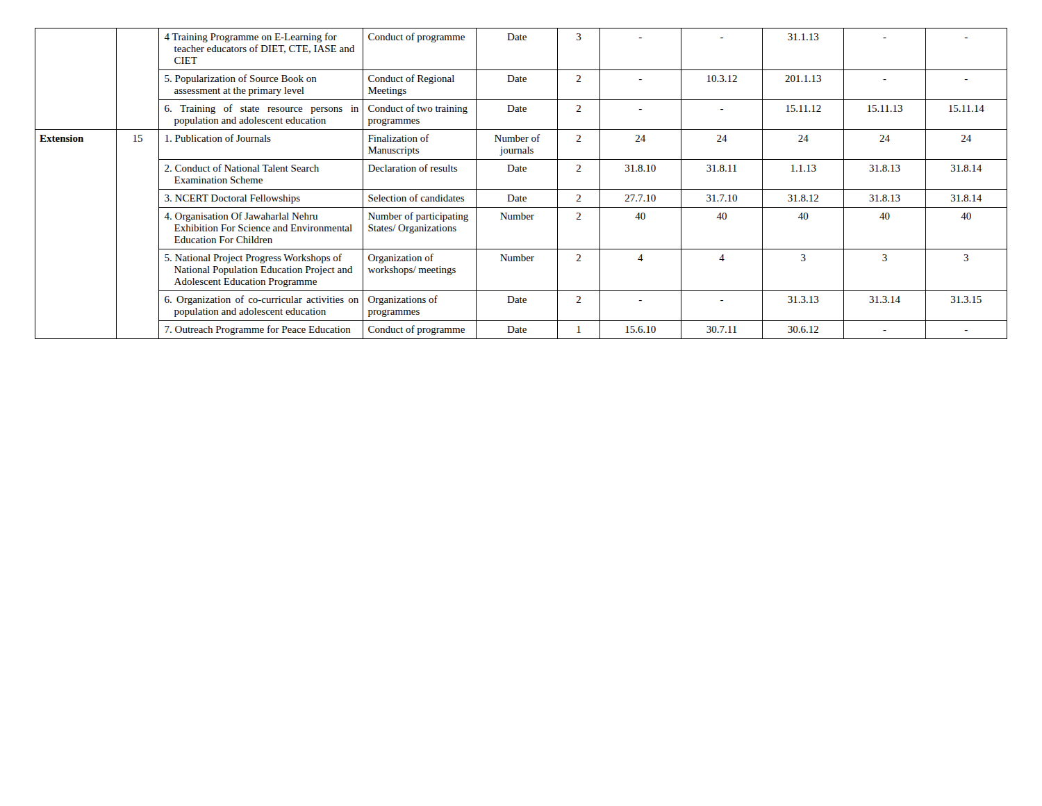| | | 4 Training Programme on E-Learning for teacher educators of DIET, CTE, IASE and CIET | Conduct of programme | Date | 3 | - | - | 31.1.13 | - | - |
| 5. Popularization of Source Book on assessment at the primary level | Conduct of Regional Meetings | Date | 2 | - | 10.3.12 | 201.1.13 | - | - |
| 6. Training of state resource persons in population and adolescent education | Conduct of two training programmes | Date | 2 | - | - | 15.11.12 | 15.11.13 | 15.11.14 |
| Extension | 15 | 1. Publication of Journals | Finalization of Manuscripts | Number of journals | 2 | 24 | 24 | 24 | 24 | 24 |
| 2. Conduct of National Talent Search Examination Scheme | Declaration of results | Date | 2 | 31.8.10 | 31.8.11 | 1.1.13 | 31.8.13 | 31.8.14 |
| 3. NCERT Doctoral Fellowships | Selection of candidates | Date | 2 | 27.7.10 | 31.7.10 | 31.8.12 | 31.8.13 | 31.8.14 |
| 4. Organisation Of Jawaharlal Nehru Exhibition For Science and Environmental Education For Children | Number of participating States/ Organizations | Number | 2 | 40 | 40 | 40 | 40 | 40 |
| 5. National Project Progress Workshops of National Population Education Project and Adolescent Education Programme | Organization of workshops/ meetings | Number | 2 | 4 | 4 | 3 | 3 | 3 |
| 6. Organization of co-curricular activities on population and adolescent education | Organizations of programmes | Date | 2 | - | - | 31.3.13 | 31.3.14 | 31.3.15 |
| 7. Outreach Programme for Peace Education | Conduct of programme | Date | 1 | 15.6.10 | 30.7.11 | 30.6.12 | - | - |